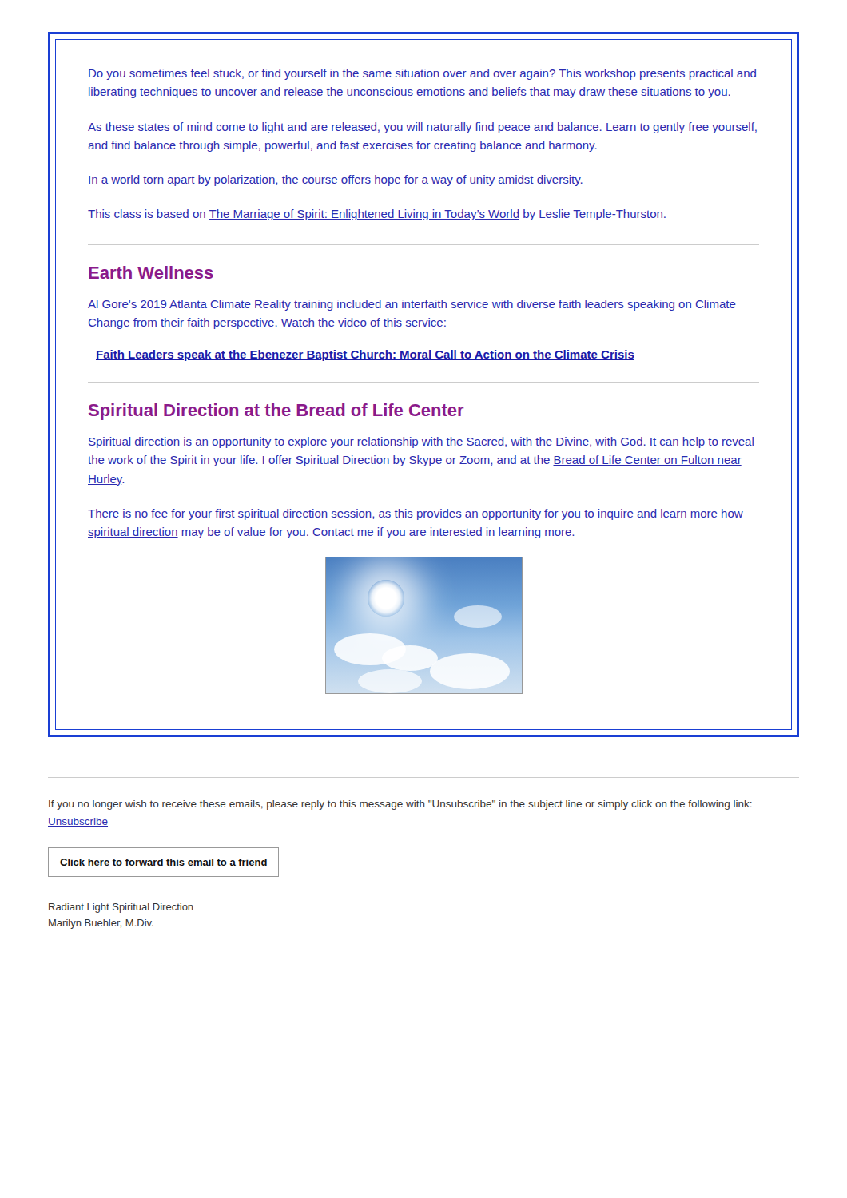Do you sometimes feel stuck, or find yourself in the same situation over and over again? This workshop presents practical and liberating techniques to uncover and release the unconscious emotions and beliefs that may draw these situations to you.
As these states of mind come to light and are released, you will naturally find peace and balance. Learn to gently free yourself, and find balance through simple, powerful, and fast exercises for creating balance and harmony.
In a world torn apart by polarization, the course offers hope for a way of unity amidst diversity.
This class is based on The Marriage of Spirit: Enlightened Living in Today’s World by Leslie Temple-Thurston.
Earth Wellness
Al Gore's 2019 Atlanta Climate Reality training included an interfaith service with diverse faith leaders speaking on Climate Change from their faith perspective. Watch the video of this service:
Faith Leaders speak at the Ebenezer Baptist Church: Moral Call to Action on the Climate Crisis
Spiritual Direction at the Bread of Life Center
Spiritual direction is an opportunity to explore your relationship with the Sacred, with the Divine, with God. It can help to reveal the work of the Spirit in your life. I offer Spiritual Direction by Skype or Zoom, and at the Bread of Life Center on Fulton near Hurley.
There is no fee for your first spiritual direction session, as this provides an opportunity for you to inquire and learn more how spiritual direction may be of value for you. Contact me if you are interested in learning more.
If you no longer wish to receive these emails, please reply to this message with "Unsubscribe" in the subject line or simply click on the following link: Unsubscribe
Click here to forward this email to a friend
Radiant Light Spiritual Direction
Marilyn Buehler, M.Div.